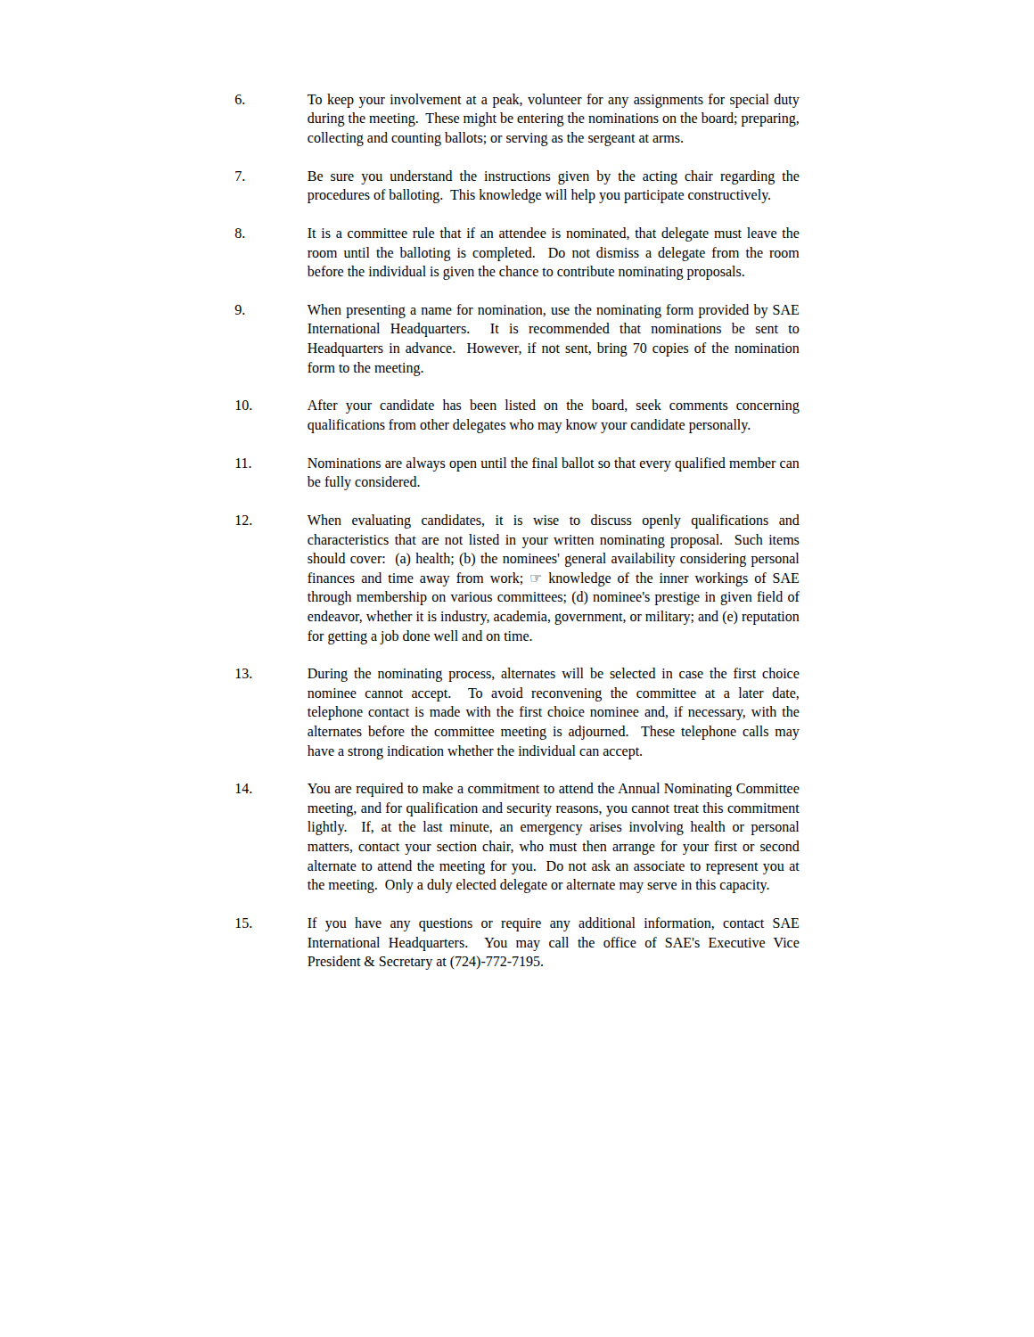6. To keep your involvement at a peak, volunteer for any assignments for special duty during the meeting. These might be entering the nominations on the board; preparing, collecting and counting ballots; or serving as the sergeant at arms.
7. Be sure you understand the instructions given by the acting chair regarding the procedures of balloting. This knowledge will help you participate constructively.
8. It is a committee rule that if an attendee is nominated, that delegate must leave the room until the balloting is completed. Do not dismiss a delegate from the room before the individual is given the chance to contribute nominating proposals.
9. When presenting a name for nomination, use the nominating form provided by SAE International Headquarters. It is recommended that nominations be sent to Headquarters in advance. However, if not sent, bring 70 copies of the nomination form to the meeting.
10. After your candidate has been listed on the board, seek comments concerning qualifications from other delegates who may know your candidate personally.
11. Nominations are always open until the final ballot so that every qualified member can be fully considered.
12. When evaluating candidates, it is wise to discuss openly qualifications and characteristics that are not listed in your written nominating proposal. Such items should cover: (a) health; (b) the nominees' general availability considering personal finances and time away from work; ☞ knowledge of the inner workings of SAE through membership on various committees; (d) nominee's prestige in given field of endeavor, whether it is industry, academia, government, or military; and (e) reputation for getting a job done well and on time.
13. During the nominating process, alternates will be selected in case the first choice nominee cannot accept. To avoid reconvening the committee at a later date, telephone contact is made with the first choice nominee and, if necessary, with the alternates before the committee meeting is adjourned. These telephone calls may have a strong indication whether the individual can accept.
14. You are required to make a commitment to attend the Annual Nominating Committee meeting, and for qualification and security reasons, you cannot treat this commitment lightly. If, at the last minute, an emergency arises involving health or personal matters, contact your section chair, who must then arrange for your first or second alternate to attend the meeting for you. Do not ask an associate to represent you at the meeting. Only a duly elected delegate or alternate may serve in this capacity.
15. If you have any questions or require any additional information, contact SAE International Headquarters. You may call the office of SAE's Executive Vice President & Secretary at (724)-772-7195.